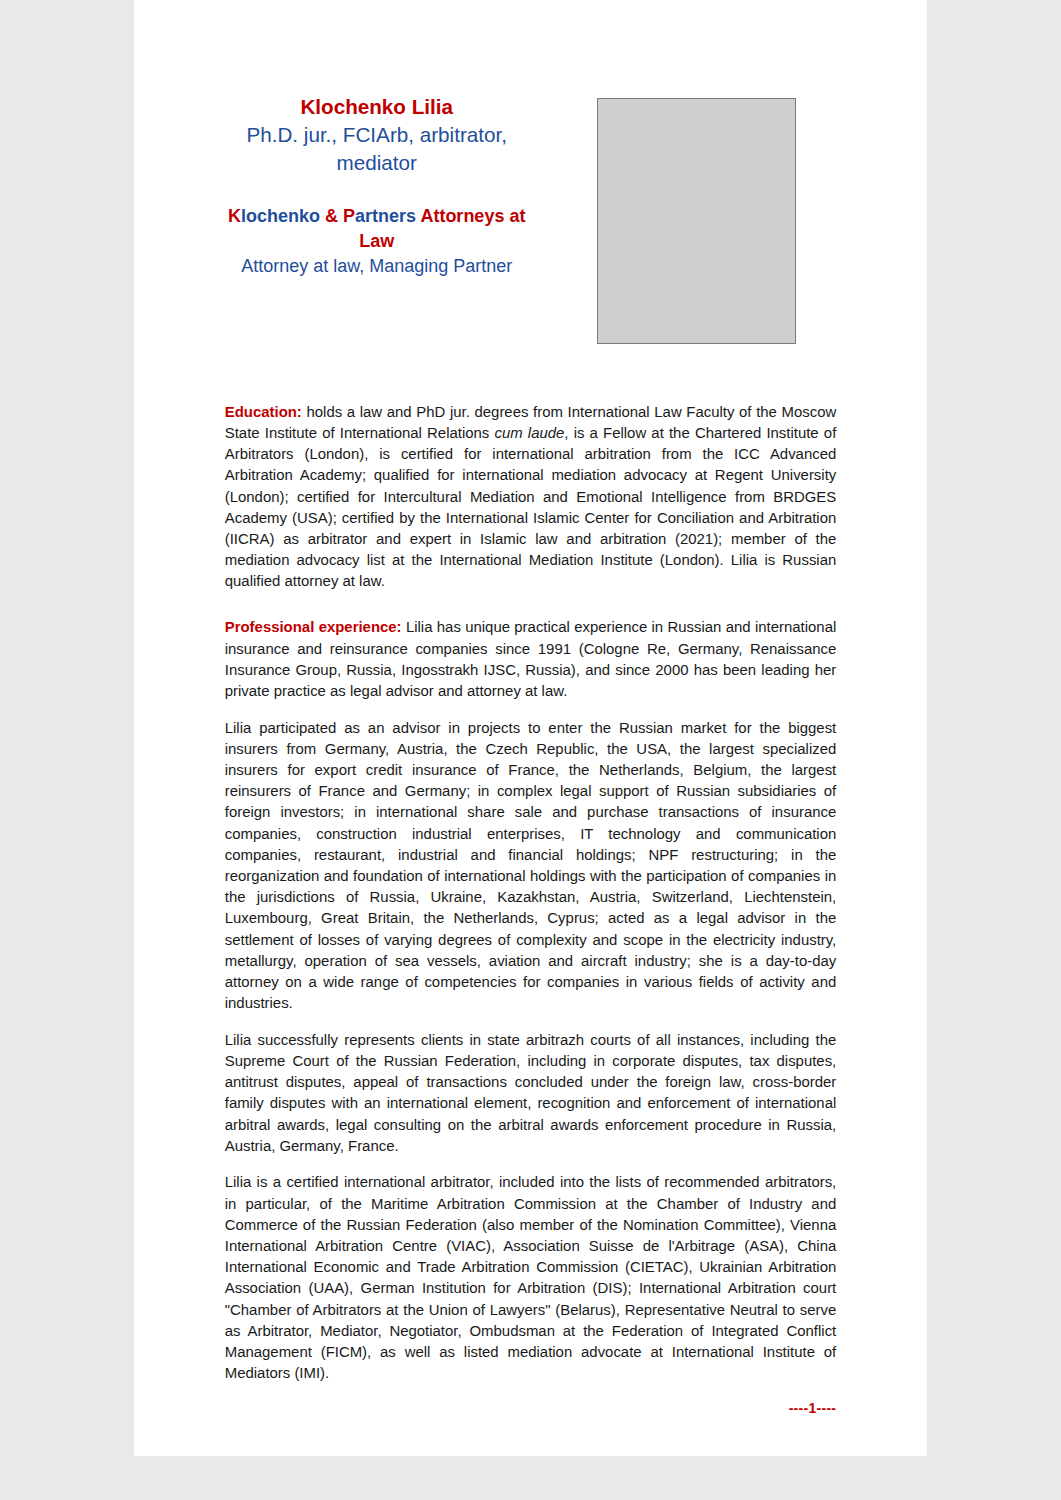Klochenko Lilia
Ph.D. jur., FCIArb, arbitrator, mediator
Klochenko & P artners Attorneys at Law
Attorney at law, Managing Partner
Education: holds a law and PhD jur. degrees from International Law Faculty of the Moscow State Institute of International Relations cum laude, is a Fellow at the Chartered Institute of Arbitrators (London), is certified for international arbitration from the ICC Advanced Arbitration Academy; qualified for international mediation advocacy at Regent University (London); certified for Intercultural Mediation and Emotional Intelligence from BRDGES Academy (USA); certified by the International Islamic Center for Conciliation and Arbitration (IICRA) as arbitrator and expert in Islamic law and arbitration (2021); member of the mediation advocacy list at the International Mediation Institute (London). Lilia is Russian qualified attorney at law.
Professional experience: Lilia has unique practical experience in Russian and international insurance and reinsurance companies since 1991 (Cologne Re, Germany, Renaissance Insurance Group, Russia, Ingosstrakh IJSC, Russia), and since 2000 has been leading her private practice as legal advisor and attorney at law.
Lilia participated as an advisor in projects to enter the Russian market for the biggest insurers from Germany, Austria, the Czech Republic, the USA, the largest specialized insurers for export credit insurance of France, the Netherlands, Belgium, the largest reinsurers of France and Germany; in complex legal support of Russian subsidiaries of foreign investors; in international share sale and purchase transactions of insurance companies, construction industrial enterprises, IT technology and communication companies, restaurant, industrial and financial holdings; NPF restructuring; in the reorganization and foundation of international holdings with the participation of companies in the jurisdictions of Russia, Ukraine, Kazakhstan, Austria, Switzerland, Liechtenstein, Luxembourg, Great Britain, the Netherlands, Cyprus; acted as a legal advisor in the settlement of losses of varying degrees of complexity and scope in the electricity industry, metallurgy, operation of sea vessels, aviation and aircraft industry; she is a day-to-day attorney on a wide range of competencies for companies in various fields of activity and industries.
Lilia successfully represents clients in state arbitrazh courts of all instances, including the Supreme Court of the Russian Federation, including in corporate disputes, tax disputes, antitrust disputes, appeal of transactions concluded under the foreign law, cross-border family disputes with an international element, recognition and enforcement of international arbitral awards, legal consulting on the arbitral awards enforcement procedure in Russia, Austria, Germany, France.
Lilia is a certified international arbitrator, included into the lists of recommended arbitrators, in particular, of the Maritime Arbitration Commission at the Chamber of Industry and Commerce of the Russian Federation (also member of the Nomination Committee), Vienna International Arbitration Centre (VIAC), Association Suisse de l'Arbitrage (ASA), China International Economic and Trade Arbitration Commission (CIETAC), Ukrainian Arbitration Association (UAA), German Institution for Arbitration (DIS); International Arbitration court "Chamber of Arbitrators at the Union of Lawyers" (Belarus), Representative Neutral to serve as Arbitrator, Mediator, Negotiator, Ombudsman at the Federation of Integrated Conflict Management (FICM), as well as listed mediation advocate at International Institute of Mediators (IMI).
----1----